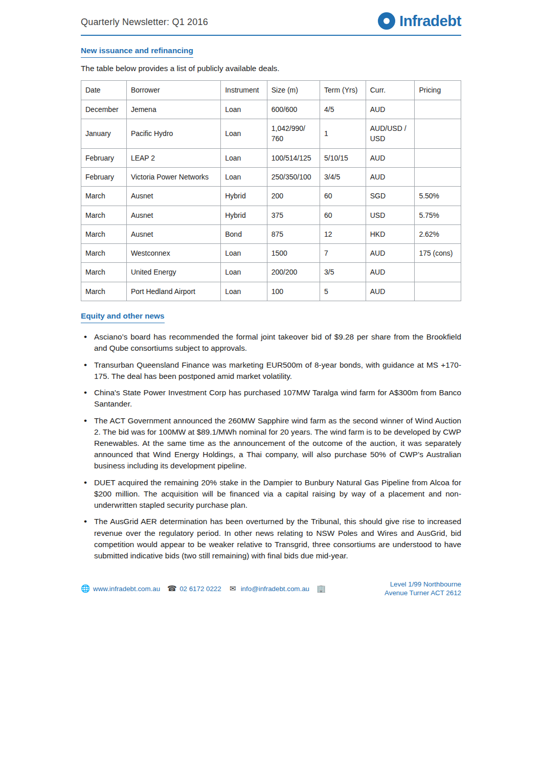Quarterly Newsletter: Q1 2016
Infradebt
New issuance and refinancing
The table below provides a list of publicly available deals.
| Date | Borrower | Instrument | Size (m) | Term (Yrs) | Curr. | Pricing |
| --- | --- | --- | --- | --- | --- | --- |
| December | Jemena | Loan | 600/600 | 4/5 | AUD | |
| January | Pacific Hydro | Loan | 1,042/990/ 760 | 1 | AUD/USD / USD | |
| February | LEAP 2 | Loan | 100/514/125 | 5/10/15 | AUD | |
| February | Victoria Power Networks | Loan | 250/350/100 | 3/4/5 | AUD | |
| March | Ausnet | Hybrid | 200 | 60 | SGD | 5.50% |
| March | Ausnet | Hybrid | 375 | 60 | USD | 5.75% |
| March | Ausnet | Bond | 875 | 12 | HKD | 2.62% |
| March | Westconnex | Loan | 1500 | 7 | AUD | 175 (cons) |
| March | United Energy | Loan | 200/200 | 3/5 | AUD | |
| March | Port Hedland Airport | Loan | 100 | 5 | AUD | |
Equity and other news
Asciano’s board has recommended the formal joint takeover bid of $9.28 per share from the Brookfield and Qube consortiums subject to approvals.
Transurban Queensland Finance was marketing EUR500m of 8-year bonds, with guidance at MS +170-175. The deal has been postponed amid market volatility.
China's State Power Investment Corp has purchased 107MW Taralga wind farm for A$300m from Banco Santander.
The ACT Government announced the 260MW Sapphire wind farm as the second winner of Wind Auction 2. The bid was for 100MW at $89.1/MWh nominal for 20 years. The wind farm is to be developed by CWP Renewables. At the same time as the announcement of the outcome of the auction, it was separately announced that Wind Energy Holdings, a Thai company, will also purchase 50% of CWP’s Australian business including its development pipeline.
DUET acquired the remaining 20% stake in the Dampier to Bunbury Natural Gas Pipeline from Alcoa for $200 million. The acquisition will be financed via a capital raising by way of a placement and non-underwritten stapled security purchase plan.
The AusGrid AER determination has been overturned by the Tribunal, this should give rise to increased revenue over the regulatory period. In other news relating to NSW Poles and Wires and AusGrid, bid competition would appear to be weaker relative to Transgrid, three consortiums are understood to have submitted indicative bids (two still remaining) with final bids due mid-year.
🌐www.infradebt.com.au ☎02 6172 0222 ✉info@infradebt.com.au 🏢 Level 1/99 Northbourne
Avenue Turner ACT 2612